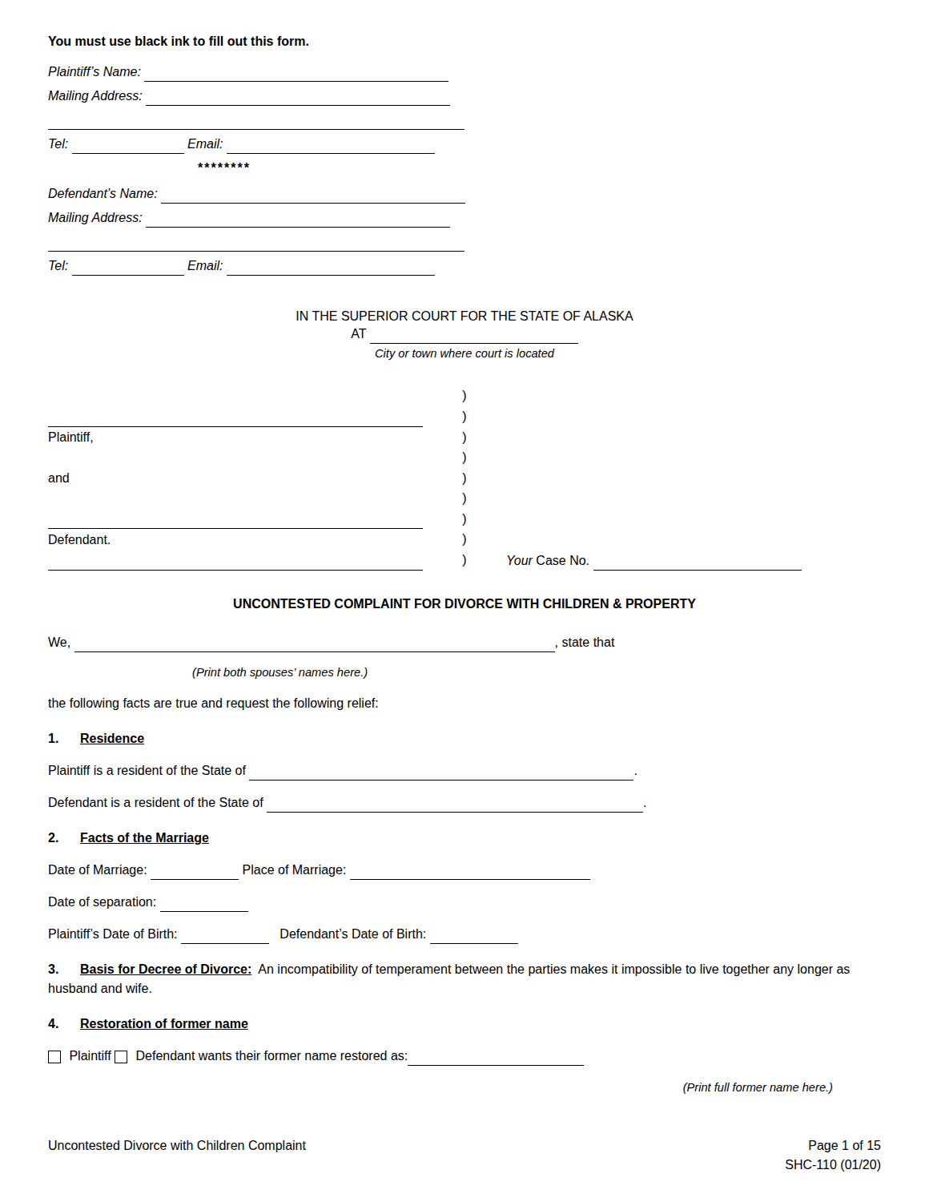You must use black ink to fill out this form.
Plaintiff’s Name:
Mailing Address:
Tel: Email:
********
Defendant’s Name:
Mailing Address:
Tel: Email:
IN THE SUPERIOR COURT FOR THE STATE OF ALASKA
AT
City or town where court is located
| | ) | |
| | ) | |
| Plaintiff, | ) | |
| | ) | |
| and | ) | |
| | ) | |
| | ) | |
| Defendant. | ) | |
| | ) | Your Case No. |
UNCONTESTED COMPLAINT FOR DIVORCE WITH CHILDREN & PROPERTY
We, , state that
(Print both spouses’ names here.)
the following facts are true and request the following relief:
1. Residence
Plaintiff is a resident of the State of .
Defendant is a resident of the State of .
2. Facts of the Marriage
Date of Marriage: Place of Marriage:
Date of separation:
Plaintiff’s Date of Birth: Defendant’s Date of Birth:
3. Basis for Decree of Divorce: An incompatibility of temperament between the parties makes it impossible to live together any longer as husband and wife.
4. Restoration of former name
Plaintiff Defendant wants their former name restored as:
(Print full former name here.)
Uncontested Divorce with Children Complaint
Page 1 of 15
SHC-110 (01/20)